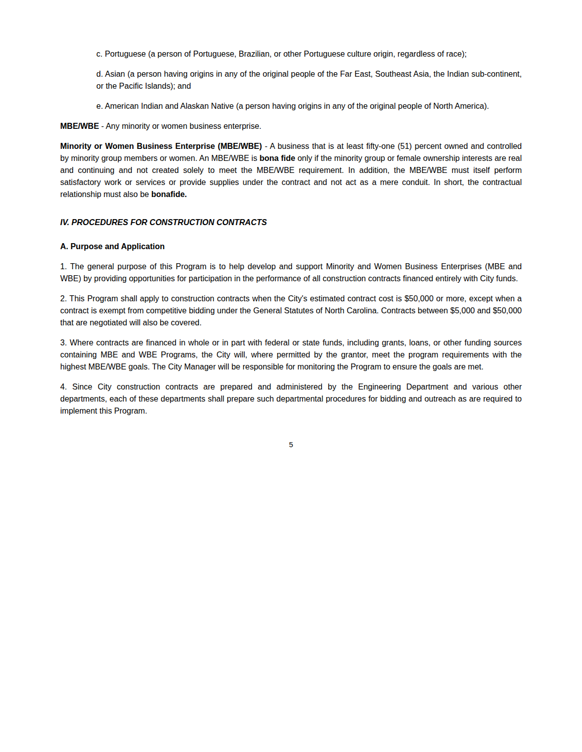c. Portuguese (a person of Portuguese, Brazilian, or other Portuguese culture origin, regardless of race);
d. Asian (a person having origins in any of the original people of the Far East, Southeast Asia, the Indian sub-continent, or the Pacific Islands); and
e. American Indian and Alaskan Native (a person having origins in any of the original people of North America).
MBE/WBE - Any minority or women business enterprise.
Minority or Women Business Enterprise (MBE/WBE) - A business that is at least fifty-one (51) percent owned and controlled by minority group members or women. An MBE/WBE is bona fide only if the minority group or female ownership interests are real and continuing and not created solely to meet the MBE/WBE requirement. In addition, the MBE/WBE must itself perform satisfactory work or services or provide supplies under the contract and not act as a mere conduit. In short, the contractual relationship must also be bonafide.
IV. PROCEDURES FOR CONSTRUCTION CONTRACTS
A. Purpose and Application
1. The general purpose of this Program is to help develop and support Minority and Women Business Enterprises (MBE and WBE) by providing opportunities for participation in the performance of all construction contracts financed entirely with City funds.
2. This Program shall apply to construction contracts when the City's estimated contract cost is $50,000 or more, except when a contract is exempt from competitive bidding under the General Statutes of North Carolina. Contracts between $5,000 and $50,000 that are negotiated will also be covered.
3. Where contracts are financed in whole or in part with federal or state funds, including grants, loans, or other funding sources containing MBE and WBE Programs, the City will, where permitted by the grantor, meet the program requirements with the highest MBE/WBE goals. The City Manager will be responsible for monitoring the Program to ensure the goals are met.
4. Since City construction contracts are prepared and administered by the Engineering Department and various other departments, each of these departments shall prepare such departmental procedures for bidding and outreach as are required to implement this Program.
5